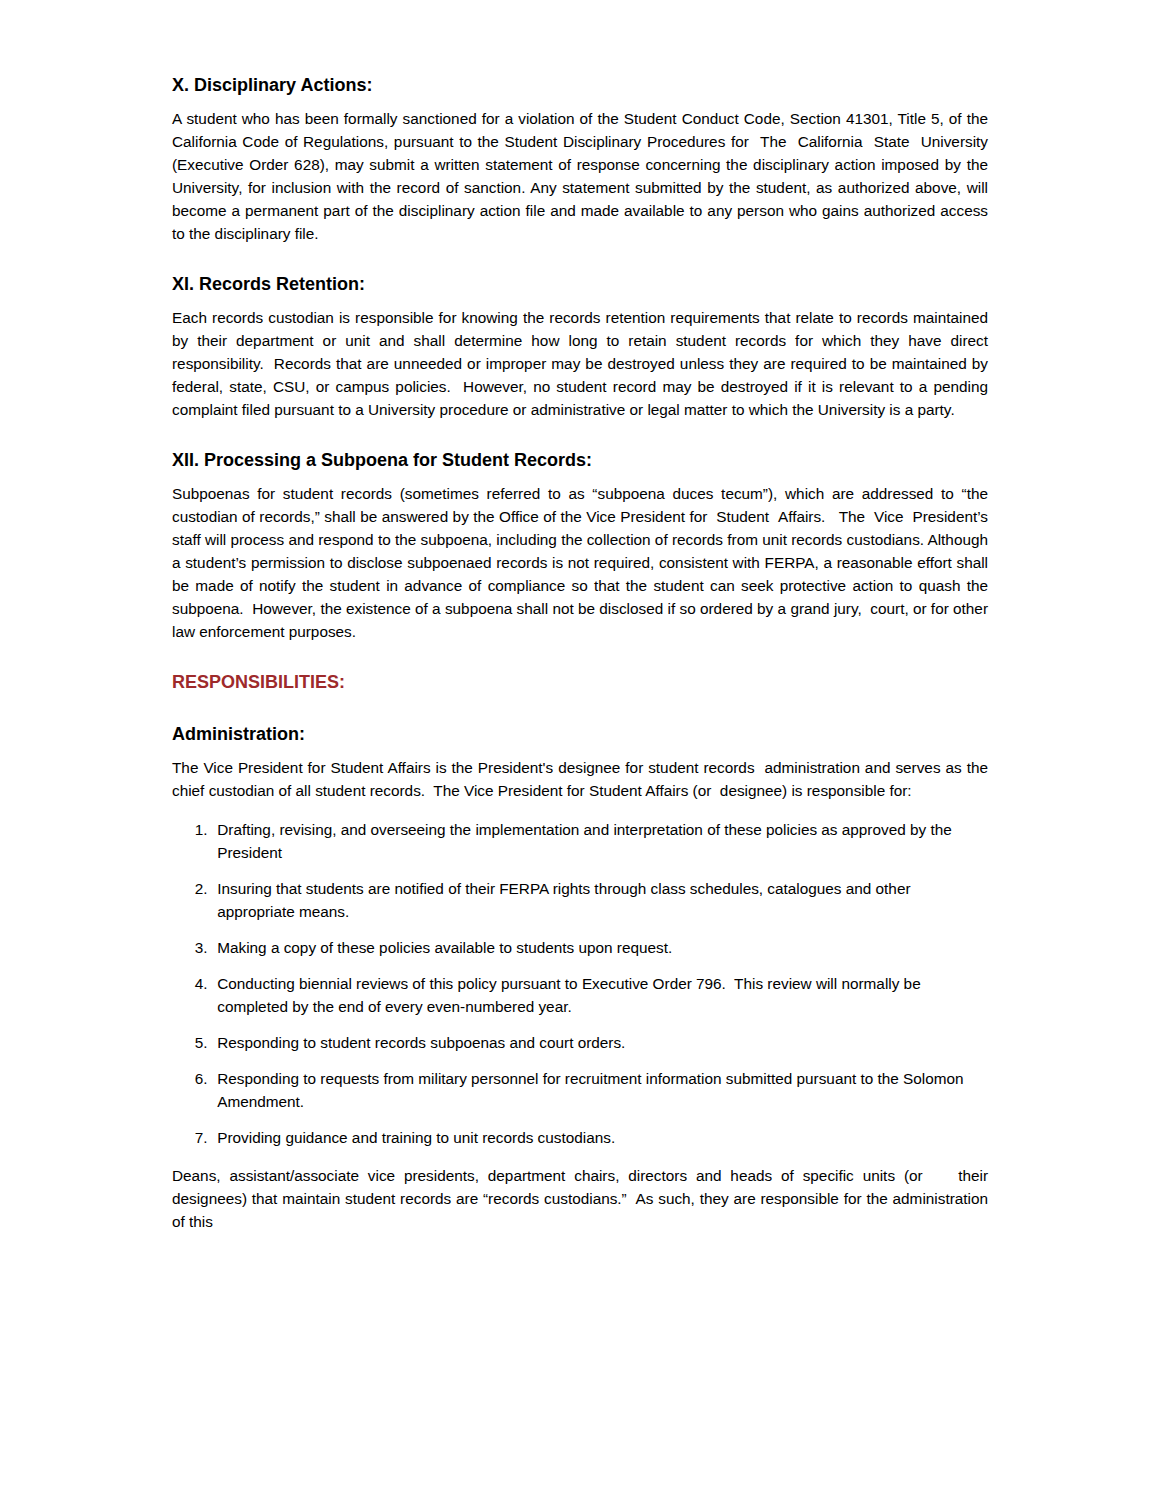X. Disciplinary Actions:
A student who has been formally sanctioned for a violation of the Student Conduct Code, Section 41301, Title 5, of the California Code of Regulations, pursuant to the Student Disciplinary Procedures for The California State University (Executive Order 628), may submit a written statement of response concerning the disciplinary action imposed by the University, for inclusion with the record of sanction. Any statement submitted by the student, as authorized above, will become a permanent part of the disciplinary action file and made available to any person who gains authorized access to the disciplinary file.
XI. Records Retention:
Each records custodian is responsible for knowing the records retention requirements that relate to records maintained by their department or unit and shall determine how long to retain student records for which they have direct responsibility. Records that are unneeded or improper may be destroyed unless they are required to be maintained by federal, state, CSU, or campus policies. However, no student record may be destroyed if it is relevant to a pending complaint filed pursuant to a University procedure or administrative or legal matter to which the University is a party.
XII. Processing a Subpoena for Student Records:
Subpoenas for student records (sometimes referred to as “subpoena duces tecum”), which are addressed to “the custodian of records,” shall be answered by the Office of the Vice President for Student Affairs. The Vice President’s staff will process and respond to the subpoena, including the collection of records from unit records custodians. Although a student’s permission to disclose subpoenaed records is not required, consistent with FERPA, a reasonable effort shall be made of notify the student in advance of compliance so that the student can seek protective action to quash the subpoena. However, the existence of a subpoena shall not be disclosed if so ordered by a grand jury, court, or for other law enforcement purposes.
RESPONSIBILITIES:
Administration:
The Vice President for Student Affairs is the President's designee for student records administration and serves as the chief custodian of all student records. The Vice President for Student Affairs (or designee) is responsible for:
Drafting, revising, and overseeing the implementation and interpretation of these policies as approved by the President
Insuring that students are notified of their FERPA rights through class schedules, catalogues and other appropriate means.
Making a copy of these policies available to students upon request.
Conducting biennial reviews of this policy pursuant to Executive Order 796. This review will normally be completed by the end of every even-numbered year.
Responding to student records subpoenas and court orders.
Responding to requests from military personnel for recruitment information submitted pursuant to the Solomon Amendment.
Providing guidance and training to unit records custodians.
Deans, assistant/associate vice presidents, department chairs, directors and heads of specific units (or their designees) that maintain student records are “records custodians.” As such, they are responsible for the administration of this